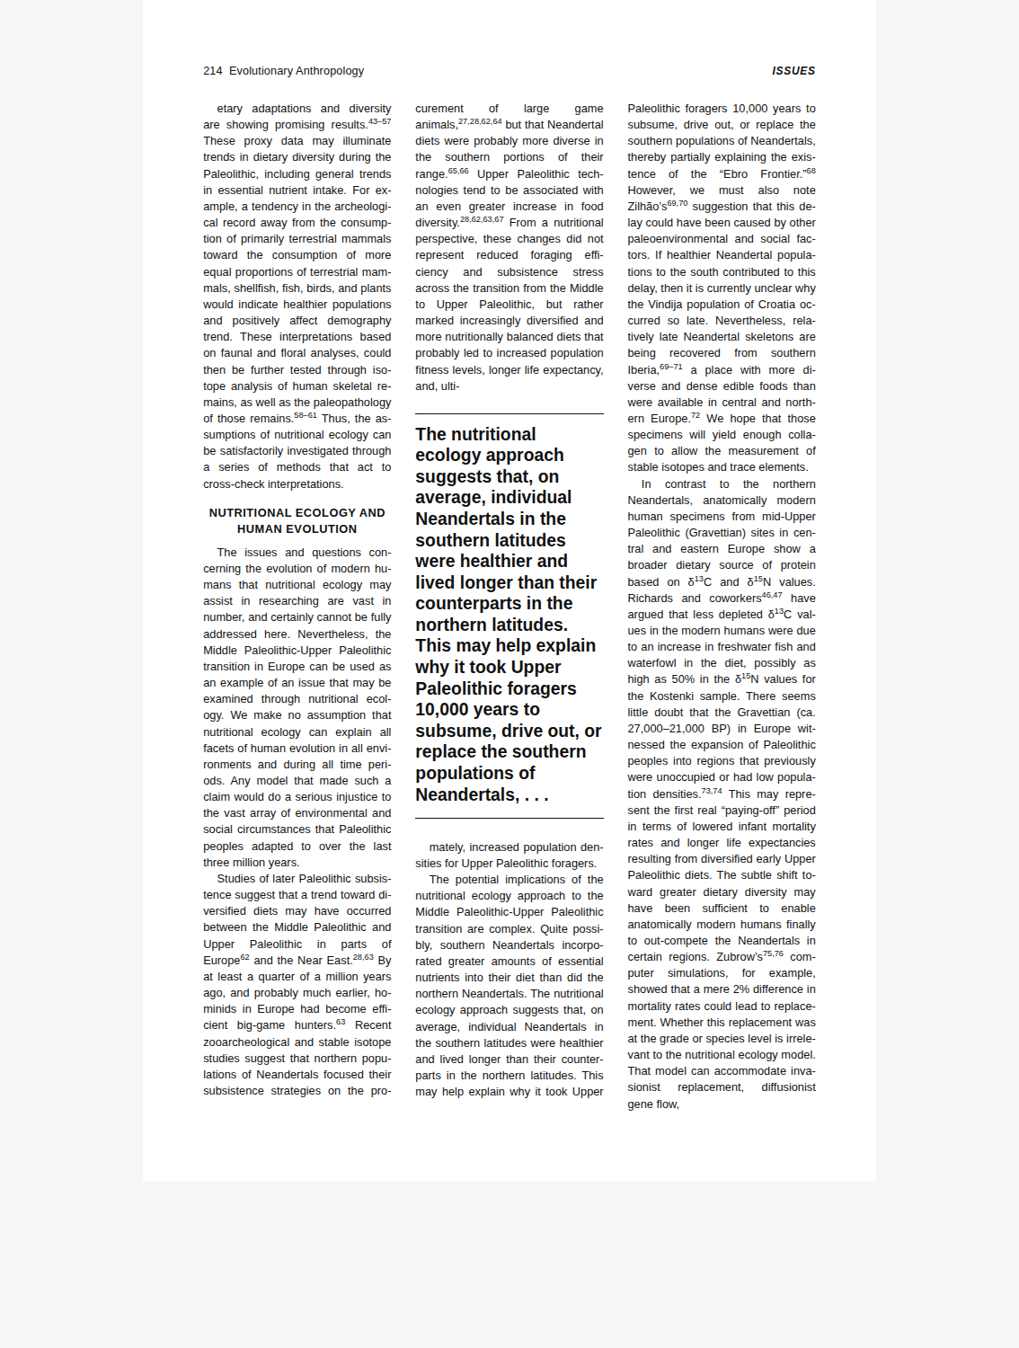214 Evolutionary Anthropology
ISSUES
etary adaptations and diversity are showing promising results.43–57 These proxy data may illuminate trends in dietary diversity during the Paleolithic, including general trends in essential nutrient intake. For example, a tendency in the archeological record away from the consumption of primarily terrestrial mammals toward the consumption of more equal proportions of terrestrial mammals, shellfish, fish, birds, and plants would indicate healthier populations and positively affect demography trend. These interpretations based on faunal and floral analyses, could then be further tested through isotope analysis of human skeletal remains, as well as the paleopathology of those remains.58–61 Thus, the assumptions of nutritional ecology can be satisfactorily investigated through a series of methods that act to cross-check interpretations.
NUTRITIONAL ECOLOGY AND
HUMAN EVOLUTION
The issues and questions concerning the evolution of modern humans that nutritional ecology may assist in researching are vast in number, and certainly cannot be fully addressed here. Nevertheless, the Middle Paleolithic-Upper Paleolithic transition in Europe can be used as an example of an issue that may be examined through nutritional ecology. We make no assumption that nutritional ecology can explain all facets of human evolution in all environments and during all time periods. Any model that made such a claim would do a serious injustice to the vast array of environmental and social circumstances that Paleolithic peoples adapted to over the last three million years.
Studies of later Paleolithic subsistence suggest that a trend toward diversified diets may have occurred between the Middle Paleolithic and Upper Paleolithic in parts of Europe62 and the Near East.28,63 By at least a quarter of a million years ago, and probably much earlier, hominids in Europe had become efficient big-game hunters.63 Recent zooarcheological and stable isotope studies suggest that northern populations of Neandertals focused their subsistence strategies on the procurement of large game animals,27,28,62,64 but that Neandertal diets were probably more diverse in the southern portions of their range.65,66 Upper Paleolithic technologies tend to be associated with an even greater increase in food diversity.28,62,63,67 From a nutritional perspective, these changes did not represent reduced foraging efficiency and subsistence stress across the transition from the Middle to Upper Paleolithic, but rather marked increasingly diversified and more nutritionally balanced diets that probably led to increased population fitness levels, longer life expectancy, and, ulti-
The nutritional ecology approach suggests that, on average, individual Neandertals in the southern latitudes were healthier and lived longer than their counterparts in the northern latitudes. This may help explain why it took Upper Paleolithic foragers 10,000 years to subsume, drive out, or replace the southern populations of Neandertals, . . .
mately, increased population densities for Upper Paleolithic foragers.
The potential implications of the nutritional ecology approach to the Middle Paleolithic-Upper Paleolithic transition are complex. Quite possibly, southern Neandertals incorporated greater amounts of essential nutrients into their diet than did the northern Neandertals. The nutritional ecology approach suggests that, on average, individual Neandertals in the southern latitudes were healthier and lived longer than their counterparts in the northern latitudes. This may help explain why it took Upper Paleolithic foragers 10,000 years to subsume, drive out, or replace the southern populations of Neandertals, thereby partially explaining the existence of the “Ebro Frontier.”68 However, we must also note Zilhão’s69,70 suggestion that this delay could have been caused by other paleoenvironmental and social factors. If healthier Neandertal populations to the south contributed to this delay, then it is currently unclear why the Vindija population of Croatia occurred so late. Nevertheless, relatively late Neandertal skeletons are being recovered from southern Iberia,69–71 a place with more diverse and dense edible foods than were available in central and northern Europe.72 We hope that those specimens will yield enough collagen to allow the measurement of stable isotopes and trace elements.
In contrast to the northern Neandertals, anatomically modern human specimens from mid-Upper Paleolithic (Gravettian) sites in central and eastern Europe show a broader dietary source of protein based on δ13C and δ15N values. Richards and coworkers46,47 have argued that less depleted δ13C values in the modern humans were due to an increase in freshwater fish and waterfowl in the diet, possibly as high as 50% in the δ15N values for the Kostenki sample. There seems little doubt that the Gravettian (ca. 27,000–21,000 BP) in Europe witnessed the expansion of Paleolithic peoples into regions that previously were unoccupied or had low population densities.73,74 This may represent the first real “paying-off” period in terms of lowered infant mortality rates and longer life expectancies resulting from diversified early Upper Paleolithic diets. The subtle shift toward greater dietary diversity may have been sufficient to enable anatomically modern humans finally to out-compete the Neandertals in certain regions. Zubrow’s75,76 computer simulations, for example, showed that a mere 2% difference in mortality rates could lead to replacement. Whether this replacement was at the grade or species level is irrelevant to the nutritional ecology model. That model can accommodate invasionist replacement, diffusionist gene flow,